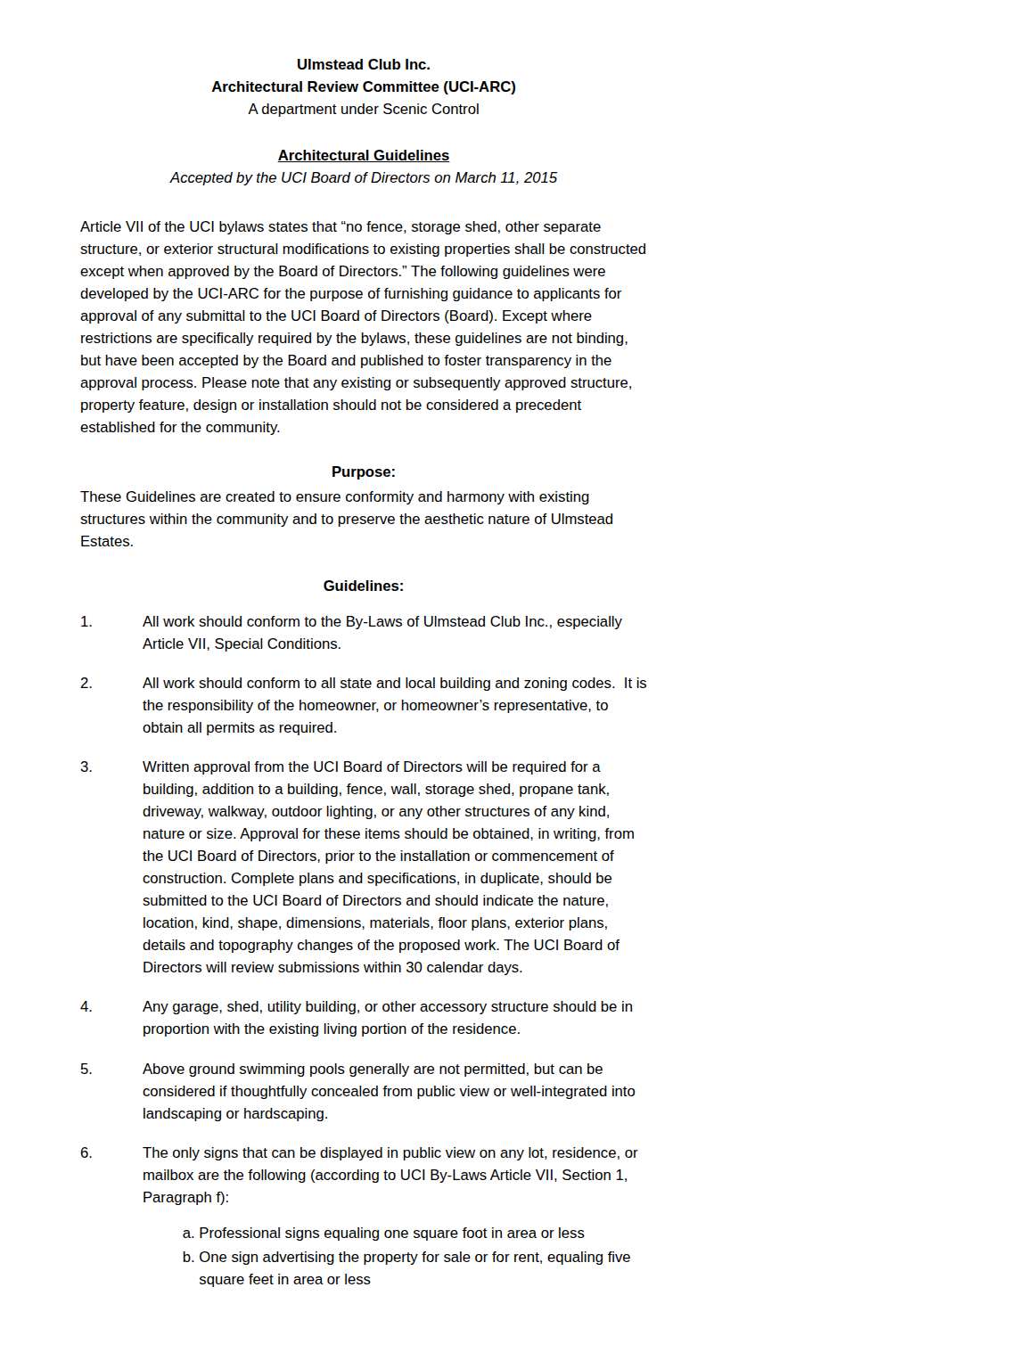Ulmstead Club Inc.
Architectural Review Committee (UCI-ARC)
A department under Scenic Control
Architectural Guidelines
Accepted by the UCI Board of Directors on March 11, 2015
Article VII of the UCI bylaws states that “no fence, storage shed, other separate structure, or exterior structural modifications to existing properties shall be constructed except when approved by the Board of Directors.” The following guidelines were developed by the UCI-ARC for the purpose of furnishing guidance to applicants for approval of any submittal to the UCI Board of Directors (Board). Except where restrictions are specifically required by the bylaws, these guidelines are not binding, but have been accepted by the Board and published to foster transparency in the approval process. Please note that any existing or subsequently approved structure, property feature, design or installation should not be considered a precedent established for the community.
Purpose:
These Guidelines are created to ensure conformity and harmony with existing structures within the community and to preserve the aesthetic nature of Ulmstead Estates.
Guidelines:
All work should conform to the By-Laws of Ulmstead Club Inc., especially Article VII, Special Conditions.
All work should conform to all state and local building and zoning codes. It is the responsibility of the homeowner, or homeowner’s representative, to obtain all permits as required.
Written approval from the UCI Board of Directors will be required for a building, addition to a building, fence, wall, storage shed, propane tank, driveway, walkway, outdoor lighting, or any other structures of any kind, nature or size. Approval for these items should be obtained, in writing, from the UCI Board of Directors, prior to the installation or commencement of construction. Complete plans and specifications, in duplicate, should be submitted to the UCI Board of Directors and should indicate the nature, location, kind, shape, dimensions, materials, floor plans, exterior plans, details and topography changes of the proposed work. The UCI Board of Directors will review submissions within 30 calendar days.
Any garage, shed, utility building, or other accessory structure should be in proportion with the existing living portion of the residence.
Above ground swimming pools generally are not permitted, but can be considered if thoughtfully concealed from public view or well-integrated into landscaping or hardscaping.
The only signs that can be displayed in public view on any lot, residence, or mailbox are the following (according to UCI By-Laws Article VII, Section 1, Paragraph f):
Professional signs equaling one square foot in area or less
One sign advertising the property for sale or for rent, equaling five square feet in area or less